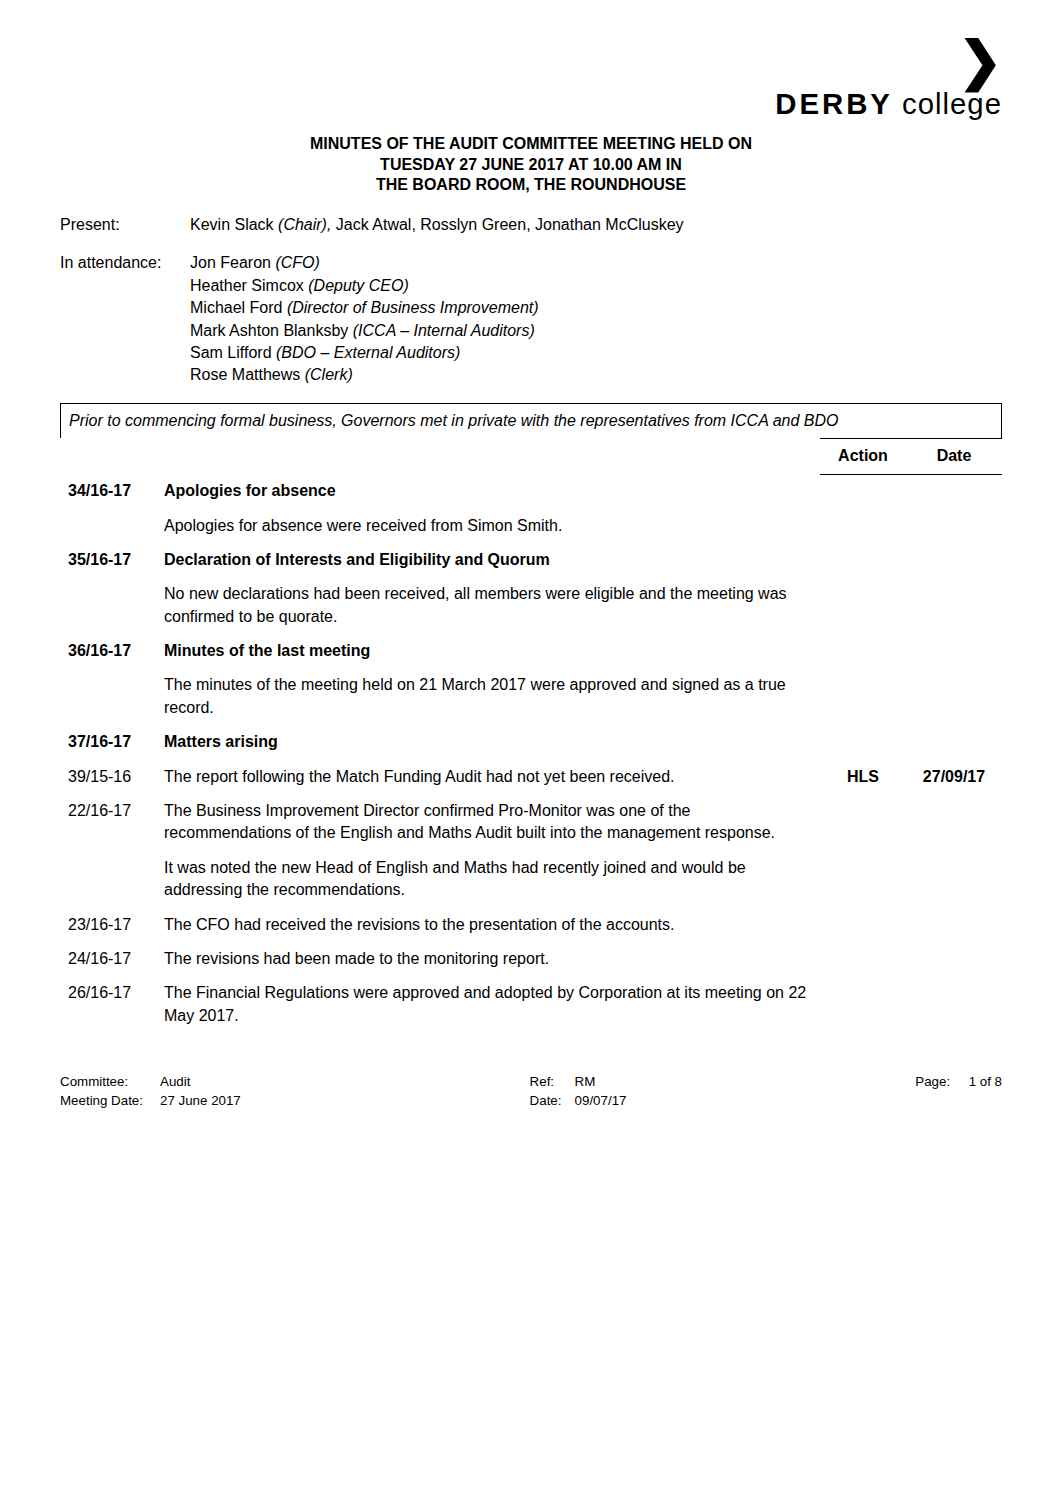❯
DERBY college
MINUTES OF THE AUDIT COMMITTEE MEETING HELD ON
TUESDAY 27 JUNE 2017 AT 10.00 AM IN
THE BOARD ROOM, THE ROUNDHOUSE
Present:
Kevin Slack (Chair), Jack Atwal, Rosslyn Green, Jonathan McCluskey
In attendance:
Jon Fearon (CFO)
Heather Simcox (Deputy CEO)
Michael Ford (Director of Business Improvement)
Mark Ashton Blanksby (ICCA – Internal Auditors)
Sam Lifford (BDO – External Auditors)
Rose Matthews (Clerk)
Prior to commencing formal business, Governors met in private with the representatives from ICCA and BDO
| | | Action | Date |
| 34/16-17 | Apologies for absence | | |
| | Apologies for absence were received from Simon Smith. | | |
| 35/16-17 | Declaration of Interests and Eligibility and Quorum | | |
| | No new declarations had been received, all members were eligible and the meeting was confirmed to be quorate. | | |
| 36/16-17 | Minutes of the last meeting | | |
| | The minutes of the meeting held on 21 March 2017 were approved and signed as a true record. | | |
| 37/16-17 | Matters arising | | |
| 39/15-16 | The report following the Match Funding Audit had not yet been received. | HLS | 27/09/17 |
| 22/16-17 | The Business Improvement Director confirmed Pro-Monitor was one of the recommendations of the English and Maths Audit built into the management response. | | |
| | It was noted the new Head of English and Maths had recently joined and would be addressing the recommendations. | | |
| 23/16-17 | The CFO had received the revisions to the presentation of the accounts. | | |
| 24/16-17 | The revisions had been made to the monitoring report. | | |
| 26/16-17 | The Financial Regulations were approved and adopted by Corporation at its meeting on 22 May 2017. | | |
Committee: Audit
Meeting Date: 27 June 2017
Ref: RM
Date: 09/07/17
Page: 1 of 8